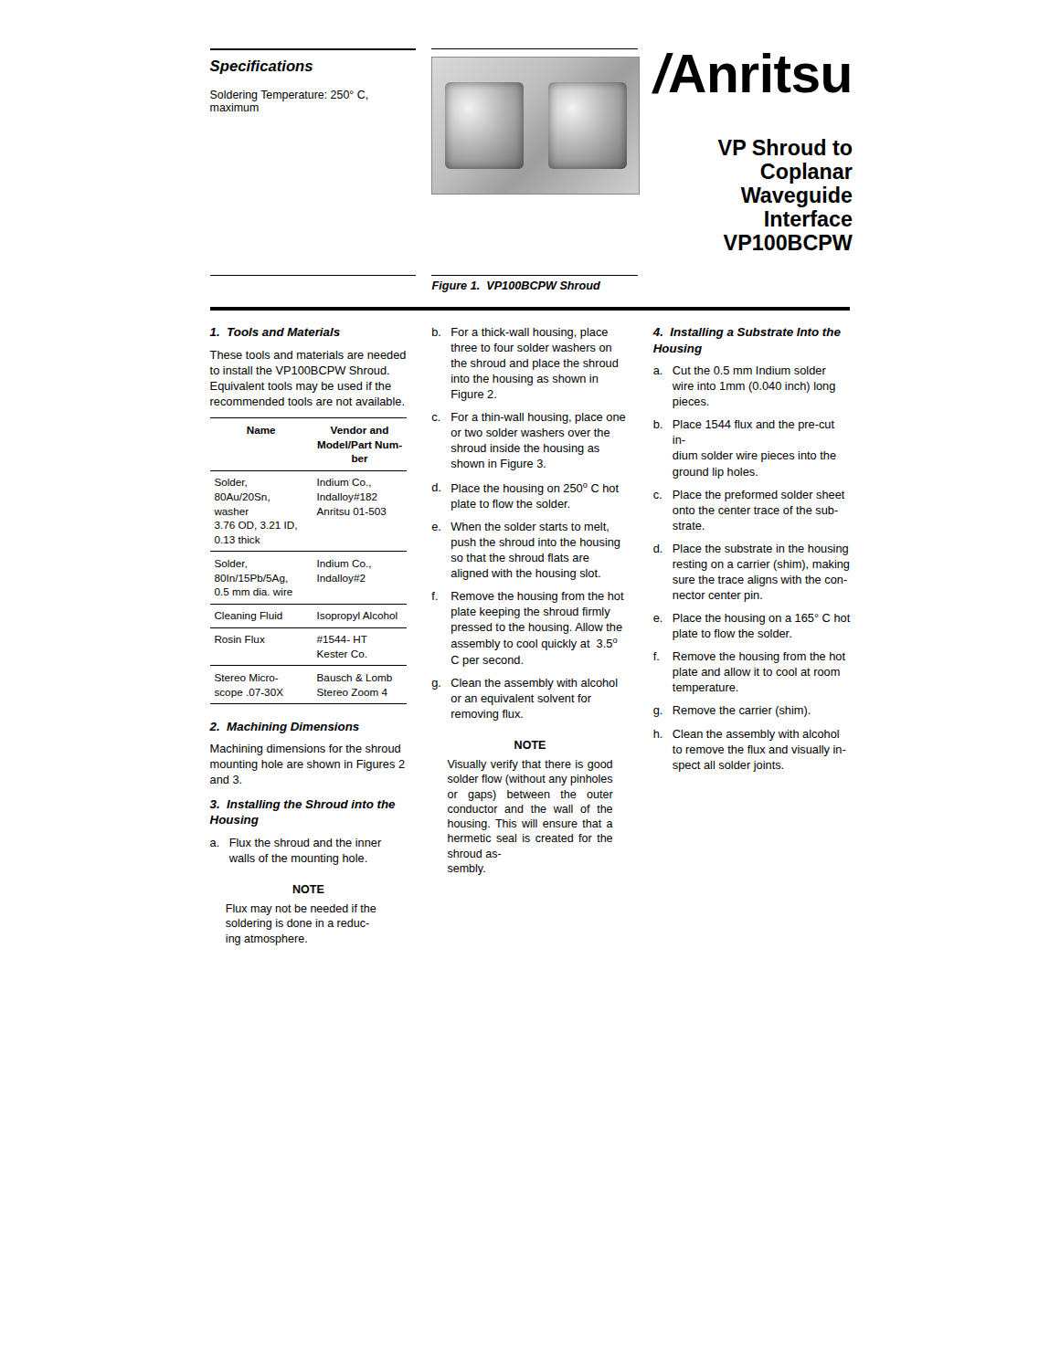Specifications
Soldering Temperature: 250° C, maximum
/Anritsu
VP Shroud to
Coplanar Waveguide
Interface VP100BCPW
Figure 1. VP100BCPW Shroud
1. Tools and Materials
These tools and materials are needed to install the VP100BCPW Shroud. Equivalent tools may be used if the recommended tools are not available.
| Name | Vendor and Model/Part Num- ber |
| --- | --- |
| Solder, 80Au/20Sn, washer 3.76 OD, 3.21 ID, 0.13 thick | Indium Co., Indalloy#182 Anritsu 01-503 |
| Solder, 80In/15Pb/5Ag, 0.5 mm dia. wire | Indium Co., Indalloy#2 |
| Cleaning Fluid | Isopropyl Alcohol |
| Rosin Flux | #1544- HT Kester Co. |
| Stereo Micro- scope .07-30X | Bausch & Lomb Stereo Zoom 4 |
2. Machining Dimensions
Machining dimensions for the shroud mounting hole are shown in Figures 2 and 3.
3. Installing the Shroud into the Housing
| a. | Flux the shroud and the inner walls of the mounting hole. |
NOTE
Flux may not be needed if the soldering is done in a reduc-
ing atmosphere.
| b. | For a thick-wall housing, place three to four solder washers on the shroud and place the shroud into the housing as shown in Figure 2. |
| c. | For a thin-wall housing, place one or two solder washers over the shroud inside the housing as shown in Figure 3. |
| d. | Place the housing on 250 o C hot plate to flow the solder. |
| e. | When the solder starts to melt, push the shroud into the housing so that the shroud flats are aligned with the housing slot. |
| f. | Remove the housing from the hot plate keeping the shroud firmly pressed to the housing. Allow the assembly to cool quickly at 3.5 o C per second. |
| g. | Clean the assembly with alcohol or an equivalent solvent for removing flux. |
NOTE
Visually verify that there is good solder flow (without any pinholes or gaps) between the outer conductor and the wall of the housing. This will ensure that a hermetic seal is created for the shroud as-
sembly.
4. Installing a Substrate Into the Housing
| a. | Cut the 0.5 mm Indium solder wire into 1mm (0.040 inch) long pieces. |
| b. | Place 1544 flux and the pre-cut in- dium solder wire pieces into the ground lip holes. |
| c. | Place the preformed solder sheet onto the center trace of the sub- strate. |
| d. | Place the substrate in the housing resting on a carrier (shim), making sure the trace aligns with the con- nector center pin. |
| e. | Place the housing on a 165° C hot plate to flow the solder. |
| f. | Remove the housing from the hot plate and allow it to cool at room temperature. |
| g. | Remove the carrier (shim). |
| h. | Clean the assembly with alcohol to remove the flux and visually in- spect all solder joints. |